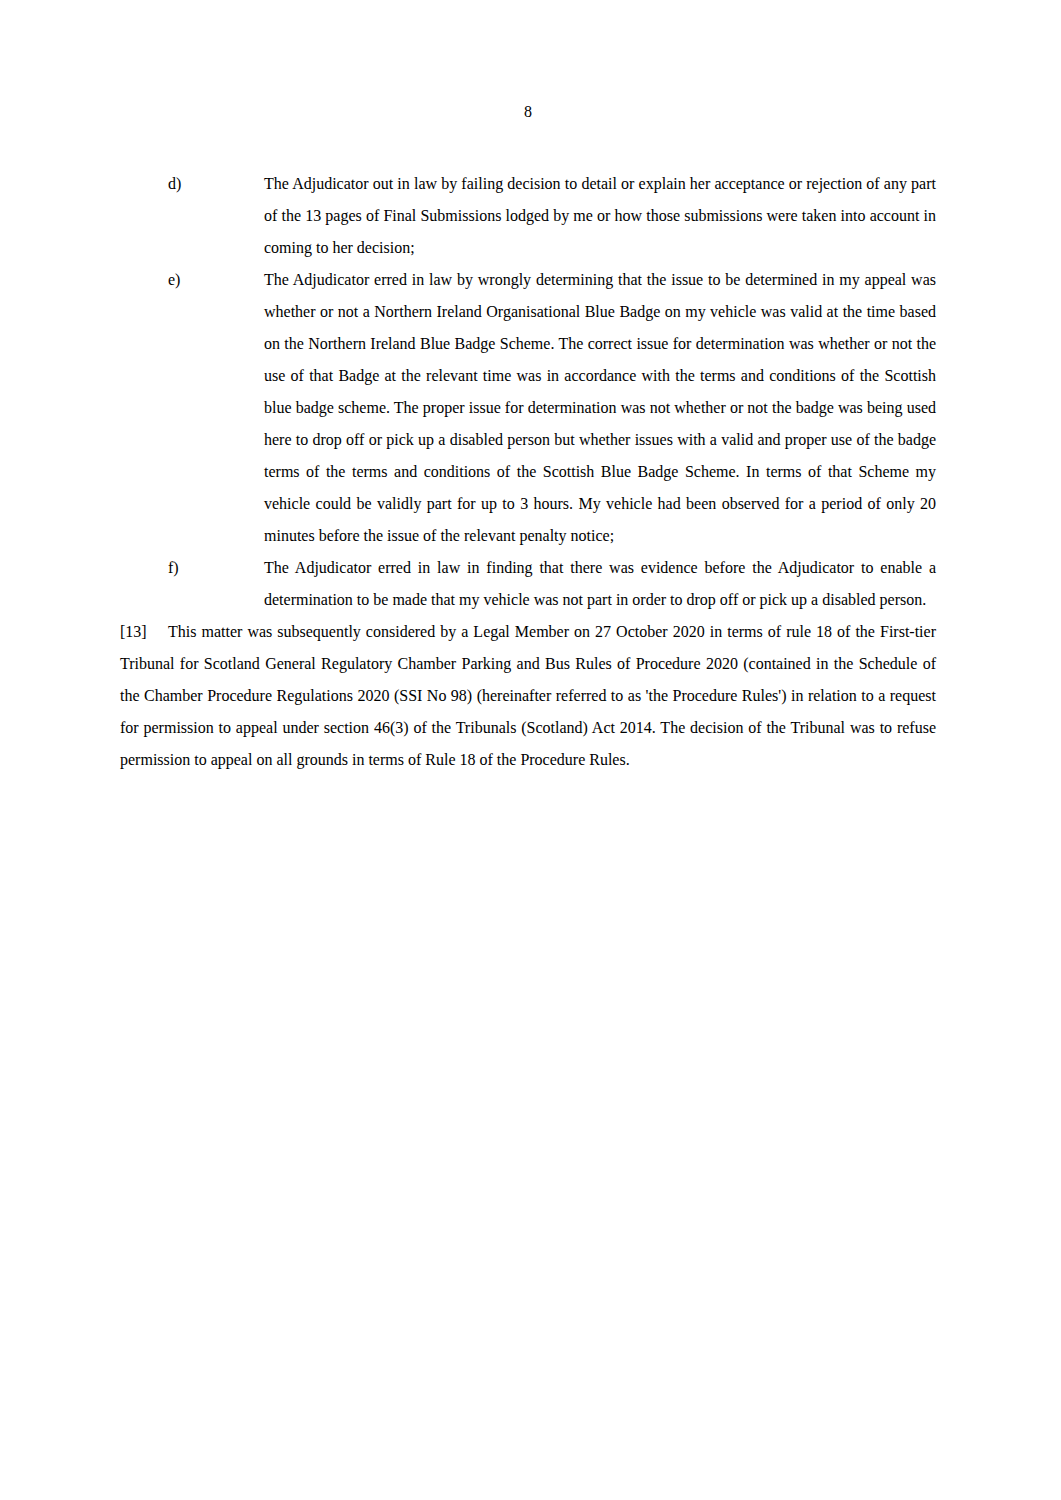8
d) The Adjudicator out in law by failing decision to detail or explain her acceptance or rejection of any part of the 13 pages of Final Submissions lodged by me or how those submissions were taken into account in coming to her decision;
e) The Adjudicator erred in law by wrongly determining that the issue to be determined in my appeal was whether or not a Northern Ireland Organisational Blue Badge on my vehicle was valid at the time based on the Northern Ireland Blue Badge Scheme. The correct issue for determination was whether or not the use of that Badge at the relevant time was in accordance with the terms and conditions of the Scottish blue badge scheme. The proper issue for determination was not whether or not the badge was being used here to drop off or pick up a disabled person but whether issues with a valid and proper use of the badge terms of the terms and conditions of the Scottish Blue Badge Scheme. In terms of that Scheme my vehicle could be validly part for up to 3 hours. My vehicle had been observed for a period of only 20 minutes before the issue of the relevant penalty notice;
f) The Adjudicator erred in law in finding that there was evidence before the Adjudicator to enable a determination to be made that my vehicle was not part in order to drop off or pick up a disabled person.
[13] This matter was subsequently considered by a Legal Member on 27 October 2020 in terms of rule 18 of the First-tier Tribunal for Scotland General Regulatory Chamber Parking and Bus Rules of Procedure 2020 (contained in the Schedule of the Chamber Procedure Regulations 2020 (SSI No 98) (hereinafter referred to as 'the Procedure Rules') in relation to a request for permission to appeal under section 46(3) of the Tribunals (Scotland) Act 2014. The decision of the Tribunal was to refuse permission to appeal on all grounds in terms of Rule 18 of the Procedure Rules.